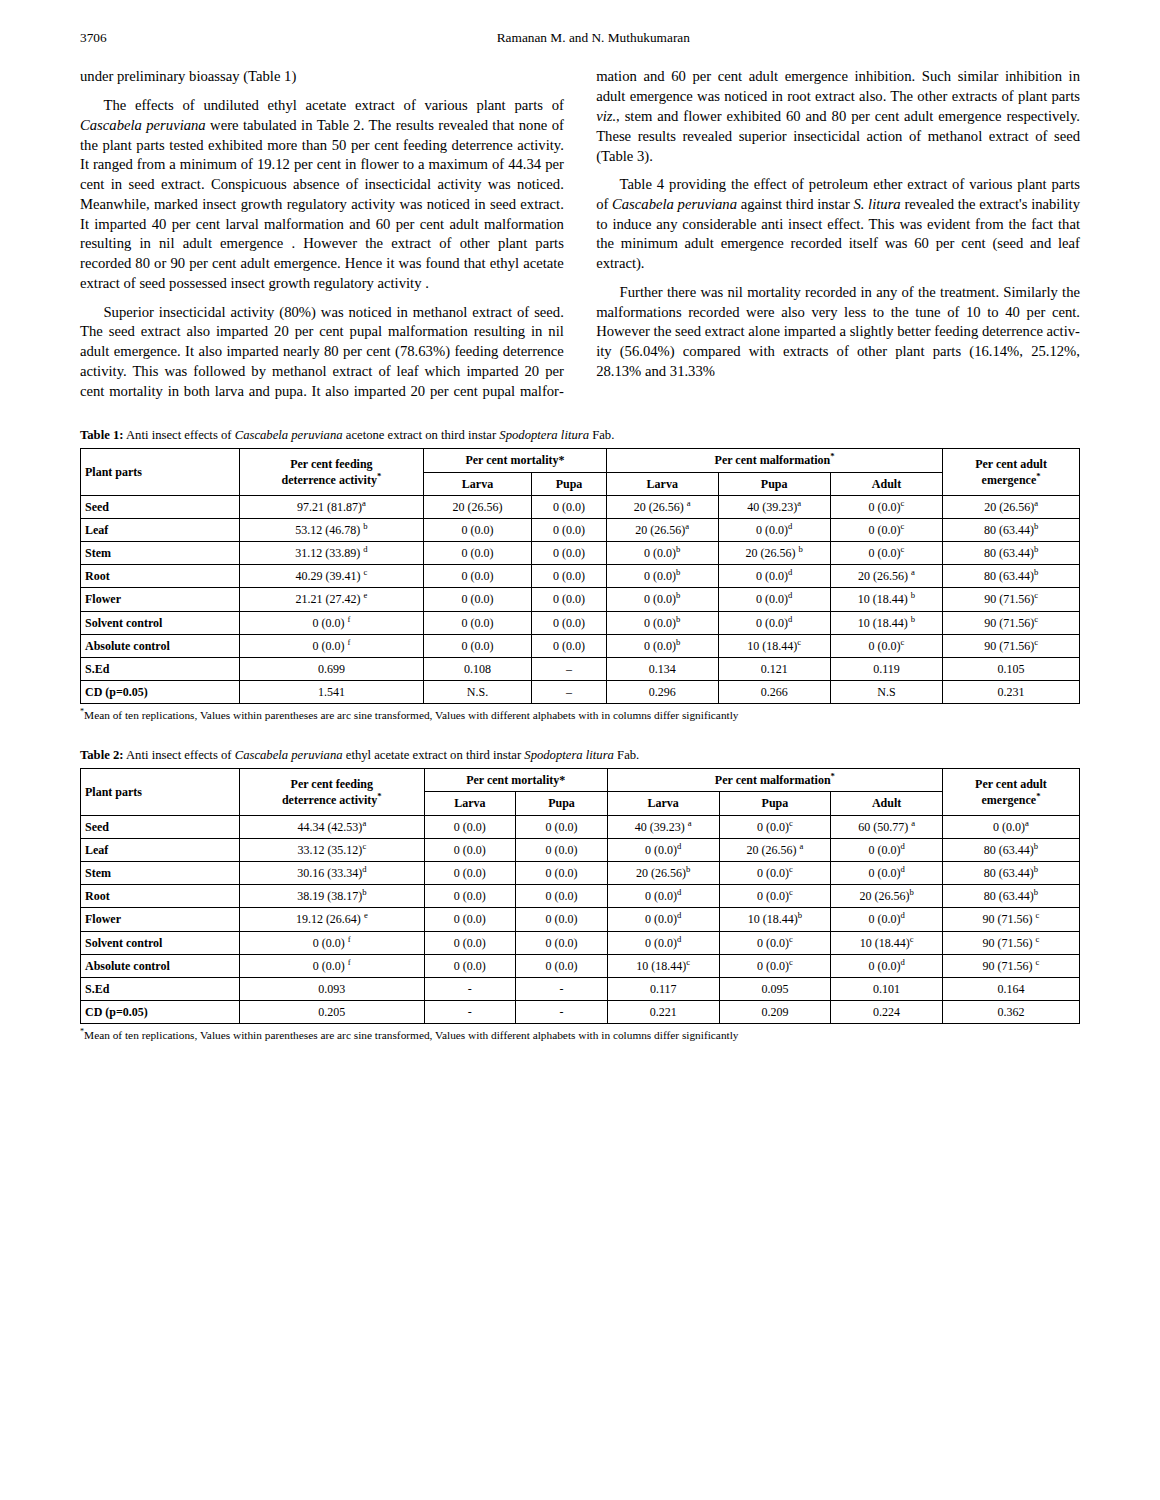3706 Ramanan M. and N. Muthukumaran
under preliminary bioassay (Table 1)
The effects of undiluted ethyl acetate extract of various plant parts of Cascabela peruviana were tabulated in Table 2. The results revealed that none of the plant parts tested exhibited more than 50 per cent feeding deterrence activity. It ranged from a minimum of 19.12 per cent in flower to a maximum of 44.34 per cent in seed extract. Conspicuous absence of insecticidal activity was noticed. Meanwhile, marked insect growth regulatory activity was noticed in seed extract. It imparted 40 per cent larval malformation and 60 per cent adult malformation resulting in nil adult emergence . However the extract of other plant parts recorded 80 or 90 per cent adult emergence. Hence it was found that ethyl acetate extract of seed possessed insect growth regulatory activity .
Superior insecticidal activity (80%) was noticed in methanol extract of seed. The seed extract also imparted 20 per cent pupal malformation resulting in nil adult emergence. It also imparted nearly 80 per cent (78.63%) feeding deterrence activity. This was followed by methanol extract of leaf which imparted 20 per cent mortality in both larva and pupa. It also imparted 20 per cent pupal malformation and 60 per cent adult emergence inhibition. Such similar inhibition in adult emergence was noticed in root extract also. The other extracts of plant parts viz., stem and flower exhibited 60 and 80 per cent adult emergence respectively. These results revealed superior insecticidal action of methanol extract of seed (Table 3).
Table 4 providing the effect of petroleum ether extract of various plant parts of Cascabela peruviana against third instar S. litura revealed the extract's inability to induce any considerable anti insect effect. This was evident from the fact that the minimum adult emergence recorded itself was 60 per cent (seed and leaf extract).
Further there was nil mortality recorded in any of the treatment. Similarly the malformations recorded were also very less to the tune of 10 to 40 per cent. However the seed extract alone imparted a slightly better feeding deterrence activity (56.04%) compared with extracts of other plant parts (16.14%, 25.12%, 28.13% and 31.33%
Table 1: Anti insect effects of Cascabela peruviana acetone extract on third instar Spodoptera litura Fab.
| Plant parts | Per cent feeding deterrence activity * | Per cent mortality* | Per cent malformation * | Per cent adult emergence * |
| --- | --- | --- | --- | --- |
| Larva | Pupa | Larva | Pupa | Adult |
| Seed | 97.21 (81.87) a | 20 (26.56) | 0 (0.0) | 20 (26.56) a | 40 (39.23) a | 0 (0.0) c | 20 (26.56) a |
| Leaf | 53.12 (46.78) b | 0 (0.0) | 0 (0.0) | 20 (26.56) a | 0 (0.0) d | 0 (0.0) c | 80 (63.44) b |
| Stem | 31.12 (33.89) d | 0 (0.0) | 0 (0.0) | 0 (0.0) b | 20 (26.56) b | 0 (0.0) c | 80 (63.44) b |
| Root | 40.29 (39.41) c | 0 (0.0) | 0 (0.0) | 0 (0.0) b | 0 (0.0) d | 20 (26.56) a | 80 (63.44) b |
| Flower | 21.21 (27.42) e | 0 (0.0) | 0 (0.0) | 0 (0.0) b | 0 (0.0) d | 10 (18.44) b | 90 (71.56) c |
| Solvent control | 0 (0.0) f | 0 (0.0) | 0 (0.0) | 0 (0.0) b | 0 (0.0) d | 10 (18.44) b | 90 (71.56) c |
| Absolute control | 0 (0.0) f | 0 (0.0) | 0 (0.0) | 0 (0.0) b | 10 (18.44) c | 0 (0.0) c | 90 (71.56) c |
| S.Ed | 0.699 | 0.108 | – | 0.134 | 0.121 | 0.119 | 0.105 |
| CD (p=0.05) | 1.541 | N.S. | – | 0.296 | 0.266 | N.S | 0.231 |
*Mean of ten replications, Values within parentheses are arc sine transformed, Values with different alphabets with in columns differ significantly
Table 2: Anti insect effects of Cascabela peruviana ethyl acetate extract on third instar Spodoptera litura Fab.
| Plant parts | Per cent feeding deterrence activity * | Per cent mortality* | Per cent malformation * | Per cent adult emergence * |
| --- | --- | --- | --- | --- |
| Larva | Pupa | Larva | Pupa | Adult |
| Seed | 44.34 (42.53) a | 0 (0.0) | 0 (0.0) | 40 (39.23) a | 0 (0.0) c | 60 (50.77) a | 0 (0.0) a |
| Leaf | 33.12 (35.12) c | 0 (0.0) | 0 (0.0) | 0 (0.0) d | 20 (26.56) a | 0 (0.0) d | 80 (63.44) b |
| Stem | 30.16 (33.34) d | 0 (0.0) | 0 (0.0) | 20 (26.56) b | 0 (0.0) c | 0 (0.0) d | 80 (63.44) b |
| Root | 38.19 (38.17) b | 0 (0.0) | 0 (0.0) | 0 (0.0) d | 0 (0.0) c | 20 (26.56) b | 80 (63.44) b |
| Flower | 19.12 (26.64) e | 0 (0.0) | 0 (0.0) | 0 (0.0) d | 10 (18.44) b | 0 (0.0) d | 90 (71.56) c |
| Solvent control | 0 (0.0) f | 0 (0.0) | 0 (0.0) | 0 (0.0) d | 0 (0.0) c | 10 (18.44) c | 90 (71.56) c |
| Absolute control | 0 (0.0) f | 0 (0.0) | 0 (0.0) | 10 (18.44) c | 0 (0.0) c | 0 (0.0) d | 90 (71.56) c |
| S.Ed | 0.093 | - | - | 0.117 | 0.095 | 0.101 | 0.164 |
| CD (p=0.05) | 0.205 | - | - | 0.221 | 0.209 | 0.224 | 0.362 |
*Mean of ten replications, Values within parentheses are arc sine transformed, Values with different alphabets with in columns differ significantly